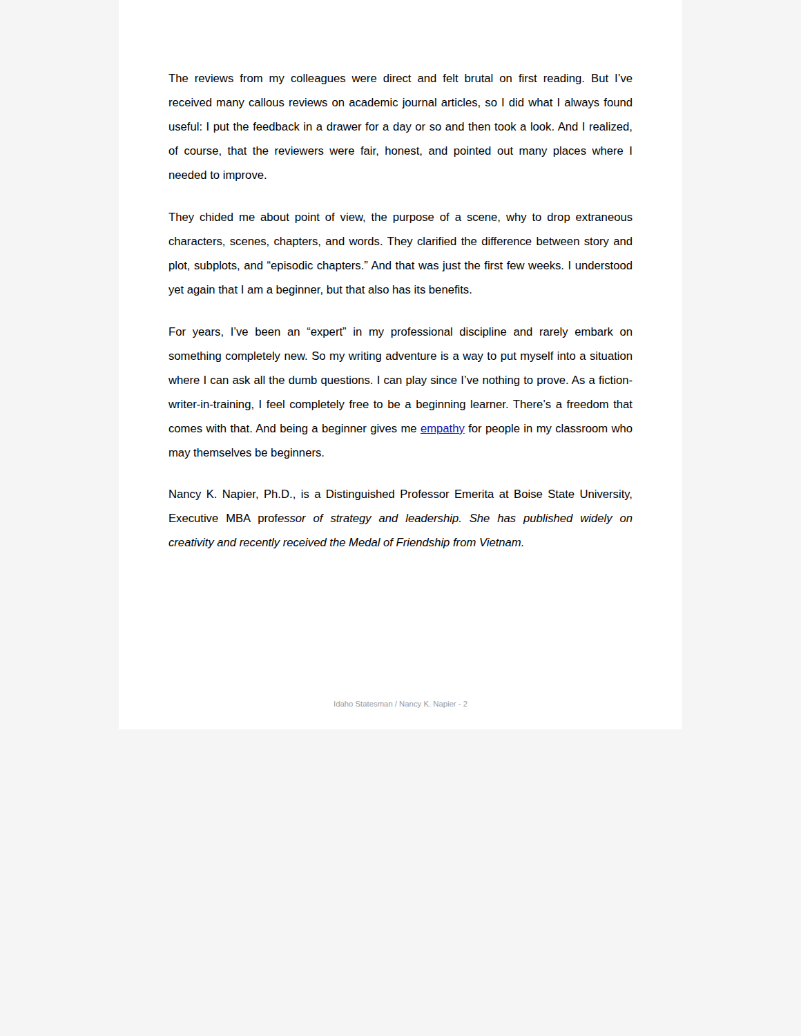The reviews from my colleagues were direct and felt brutal on first reading. But I’ve received many callous reviews on academic journal articles, so I did what I always found useful: I put the feedback in a drawer for a day or so and then took a look. And I realized, of course, that the reviewers were fair, honest, and pointed out many places where I needed to improve.
They chided me about point of view, the purpose of a scene, why to drop extraneous characters, scenes, chapters, and words. They clarified the difference between story and plot, subplots, and “episodic chapters.” And that was just the first few weeks. I understood yet again that I am a beginner, but that also has its benefits.
For years, I’ve been an “expert” in my professional discipline and rarely embark on something completely new. So my writing adventure is a way to put myself into a situation where I can ask all the dumb questions. I can play since I’ve nothing to prove. As a fiction-writer-in-training, I feel completely free to be a beginning learner. There’s a freedom that comes with that. And being a beginner gives me empathy for people in my classroom who may themselves be beginners.
Nancy K. Napier, Ph.D., is a Distinguished Professor Emerita at Boise State University, Executive MBA professor of strategy and leadership. She has published widely on creativity and recently received the Medal of Friendship from Vietnam.
Idaho Statesman / Nancy K. Napier - 2